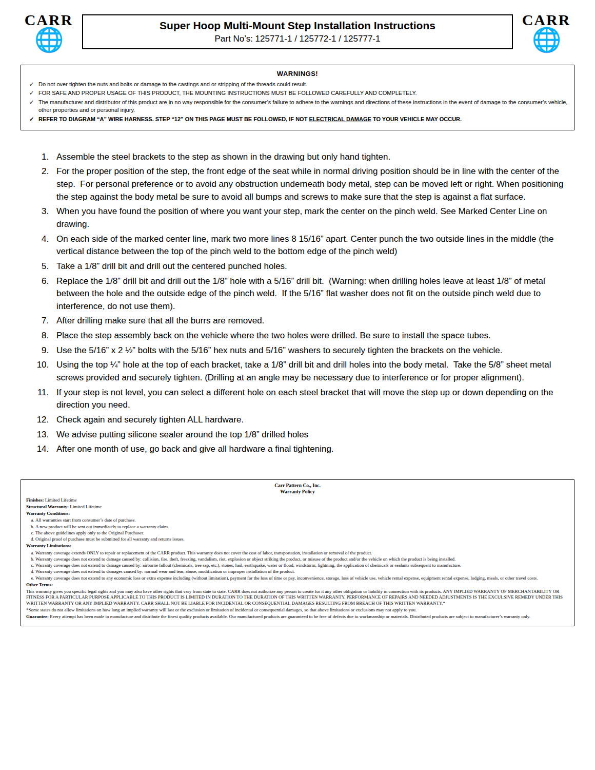CARR
🌐
Super Hoop Multi-Mount Step Installation Instructions
Part No’s: 125771-1 / 125772-1 / 125777-1
CARR
🌐
WARNINGS!
Do not over tighten the nuts and bolts or damage to the castings and or stripping of the threads could result.
FOR SAFE AND PROPER USAGE OF THIS PRODUCT, THE MOUNTING INSTRUCTIONS MUST BE FOLLOWED CAREFULLY AND COMPLETELY.
The manufacturer and distributor of this product are in no way responsible for the consumer’s failure to adhere to the warnings and directions of these instructions in the event of damage to the consumer’s vehicle, other properties and or personal injury.
REFER TO DIAGRAM “A” WIRE HARNESS. STEP “12” ON THIS PAGE MUST BE FOLLOWED, IF NOT ELECTRICAL DAMAGE TO YOUR VEHICLE MAY OCCUR.
Assemble the steel brackets to the step as shown in the drawing but only hand tighten.
For the proper position of the step, the front edge of the seat while in normal driving position should be in line with the center of the step. For personal preference or to avoid any obstruction underneath body metal, step can be moved left or right. When positioning the step against the body metal be sure to avoid all bumps and screws to make sure that the step is against a flat surface.
When you have found the position of where you want your step, mark the center on the pinch weld. See Marked Center Line on drawing.
On each side of the marked center line, mark two more lines 8 15/16” apart. Center punch the two outside lines in the middle (the vertical distance between the top of the pinch weld to the bottom edge of the pinch weld)
Take a 1/8” drill bit and drill out the centered punched holes.
Replace the 1/8” drill bit and drill out the 1/8” hole with a 5/16” drill bit. (Warning: when drilling holes leave at least 1/8” of metal between the hole and the outside edge of the pinch weld. If the 5/16” flat washer does not fit on the outside pinch weld due to interference, do not use them).
After drilling make sure that all the burrs are removed.
Place the step assembly back on the vehicle where the two holes were drilled. Be sure to install the space tubes.
Use the 5/16” x 2 ½” bolts with the 5/16” hex nuts and 5/16” washers to securely tighten the brackets on the vehicle.
Using the top ¼” hole at the top of each bracket, take a 1/8” drill bit and drill holes into the body metal. Take the 5/8” sheet metal screws provided and securely tighten. (Drilling at an angle may be necessary due to interference or for proper alignment).
If your step is not level, you can select a different hole on each steel bracket that will move the step up or down depending on the direction you need.
Check again and securely tighten ALL hardware.
We advise putting silicone sealer around the top 1/8” drilled holes
After one month of use, go back and give all hardware a final tightening.
Carr Pattern Co., Inc.
Warranty Policy
Finishes: Limited Lifetime
Structural Warranty: Limited Lifetime
Warranty Conditions:
All warranties start from consumer’s date of purchase.
A new product will be sent out immediately to replace a warranty claim.
The above guidelines apply only to the Original Purchaser.
Original proof of purchase must be submitted for all warranty and returns issues.
Warranty Limitations:
Warranty coverage extends ONLY to repair or replacement of the CARR product. This warranty does not cover the cost of labor, transportation, installation or removal of the product.
Warranty coverage does not extend to damage caused by: collision, fire, theft, freezing, vandalism, riot, explosion or object striking the product, or misuse of the product and/or the vehicle on which the product is being installed.
Warranty coverage does not extend to damage caused by: airborne fallout (chemicals, tree sap, etc.), stones, hail, earthquake, water or flood, windstorm, lightning, the application of chemicals or sealants subsequent to manufacture.
Warranty coverage does not extend to damages caused by: normal wear and tear, abuse, modification or improper installation of the product.
Warranty coverage does not extend to any economic loss or extra expense including (without limitation), payment for the loss of time or pay, inconvenience, storage, loss of vehicle use, vehicle rental expense, equipment rental expense, lodging, meals, or other travel costs.
Other Terms:
This warranty gives you specific legal rights and you may also have other rights that vary from state to state. CARR does not authorize any person to create for it any other obligation or liability in connection with its products. ANY IMPLIED WARRANTY OF MERCHANTABILITY OR FITNESS FOR A PARTICULAR PURPOSE APPLICABLE TO THIS PRODUCT IS LIMITED IN DURATION TO THE DURATION OF THIS WRITTEN WARRANTY. PERFORMANCE OF REPAIRS AND NEEDED ADJUSTMENTS IS THE EXCULSIVE REMEDY UNDER THIS WRITTEN WARRANTY OR ANY IMPLIED WARRANTY. CARR SHALL NOT BE LIABLE FOR INCIDENTAL OR CONSEQUENTIAL DAMAGES RESULTING FROM BREACH OF THIS WRITTEN WARRANTY.*
*Some states do not allow limitations on how long an implied warranty will last or the exclusion or limitation of incidental or consequential damages, so that above limitations or exclusions may not apply to you.
Guarantee: Every attempt has been made to manufacture and distribute the finest quality products available. Our manufactured products are guaranteed to be free of defects due to workmanship or materials. Distributed products are subject to manufacturer’s warranty only.